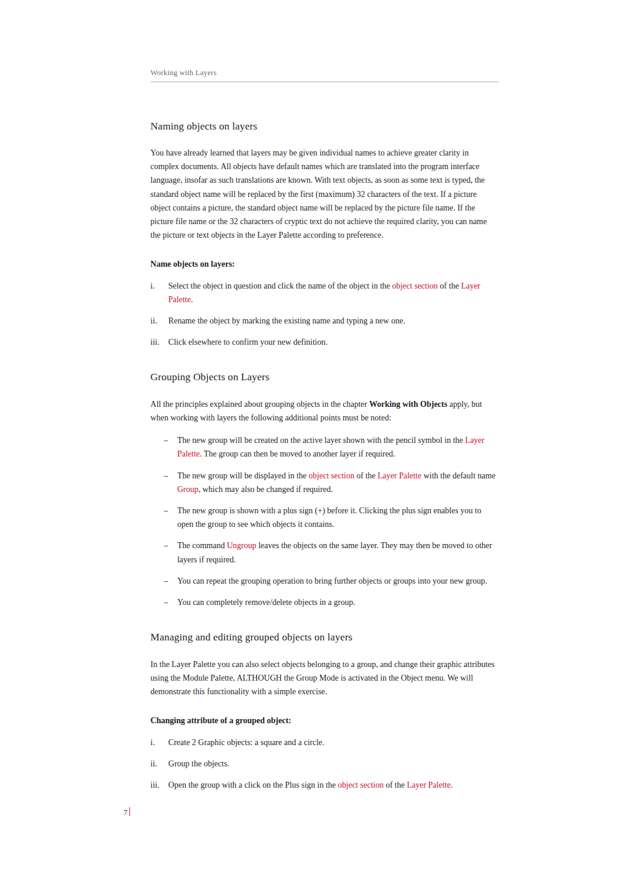Working with Layers
Naming objects on layers
You have already learned that layers may be given individual names to achieve greater clarity in complex documents. All objects have default names which are translated into the program interface language, insofar as such translations are known. With text objects, as soon as some text is typed, the standard object name will be replaced by the first (maximum) 32 characters of the text. If a picture object contains a picture, the standard object name will be replaced by the picture file name. If the picture file name or the 32 characters of cryptic text do not achieve the required clarity, you can name the picture or text objects in the Layer Palette according to preference.
Name objects on layers:
Select the object in question and click the name of the object in the object section of the Layer Palette.
Rename the object by marking the existing name and typing a new one.
Click elsewhere to confirm your new definition.
Grouping Objects on Layers
All the principles explained about grouping objects in the chapter Working with Objects apply, but when working with layers the following additional points must be noted:
The new group will be created on the active layer shown with the pencil symbol in the Layer Palette. The group can then be moved to another layer if required.
The new group will be displayed in the object section of the Layer Palette with the default name Group, which may also be changed if required.
The new group is shown with a plus sign (+) before it. Clicking the plus sign enables you to open the group to see which objects it contains.
The command Ungroup leaves the objects on the same layer. They may then be moved to other layers if required.
You can repeat the grouping operation to bring further objects or groups into your new group.
You can completely remove/delete objects in a group.
Managing and editing grouped objects on layers
In the Layer Palette you can also select objects belonging to a group, and change their graphic attributes using the Module Palette, ALTHOUGH the Group Mode is activated in the Object menu. We will demonstrate this functionality with a simple exercise.
Changing attribute of a grouped object:
Create 2 Graphic objects: a square and a circle.
Group the objects.
Open the group with a click on the Plus sign in the object section of the Layer Palette.
7